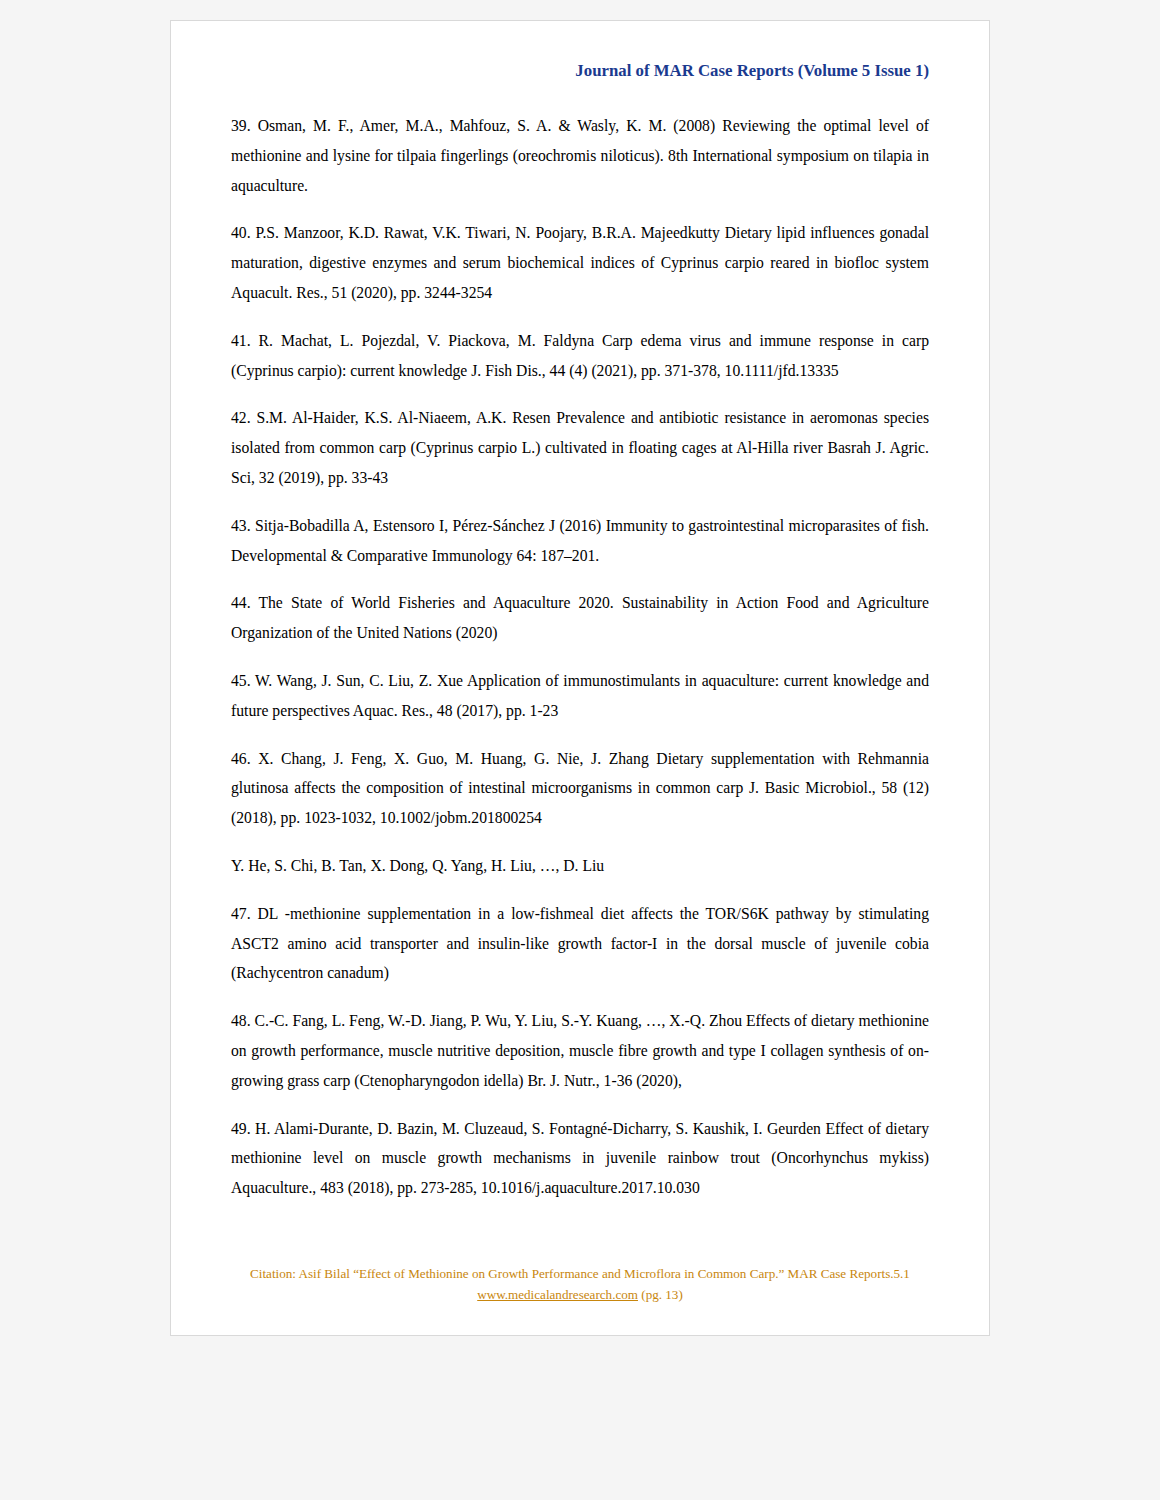Journal of MAR Case Reports (Volume 5 Issue 1)
39. Osman, M. F., Amer, M.A., Mahfouz, S. A. & Wasly, K. M. (2008) Reviewing the optimal level of methionine and lysine for tilpaia fingerlings (oreochromis niloticus). 8th International symposium on tilapia in aquaculture.
40. P.S. Manzoor, K.D. Rawat, V.K. Tiwari, N. Poojary, B.R.A. Majeedkutty Dietary lipid influences gonadal maturation, digestive enzymes and serum biochemical indices of Cyprinus carpio reared in biofloc system Aquacult. Res., 51 (2020), pp. 3244-3254
41. R. Machat, L. Pojezdal, V. Piackova, M. Faldyna Carp edema virus and immune response in carp (Cyprinus carpio): current knowledge J. Fish Dis., 44 (4) (2021), pp. 371-378, 10.1111/jfd.13335
42. S.M. Al-Haider, K.S. Al-Niaeem, A.K. Resen Prevalence and antibiotic resistance in aeromonas species isolated from common carp (Cyprinus carpio L.) cultivated in floating cages at Al-Hilla river Basrah J. Agric. Sci, 32 (2019), pp. 33-43
43. Sitja-Bobadilla A, Estensoro I, Pérez-Sánchez J (2016) Immunity to gastrointestinal microparasites of fish. Developmental & Comparative Immunology 64: 187–201.
44. The State of World Fisheries and Aquaculture 2020. Sustainability in Action Food and Agriculture Organization of the United Nations (2020)
45. W. Wang, J. Sun, C. Liu, Z. Xue Application of immunostimulants in aquaculture: current knowledge and future perspectives Aquac. Res., 48 (2017), pp. 1-23
46. X. Chang, J. Feng, X. Guo, M. Huang, G. Nie, J. Zhang Dietary supplementation with Rehmannia glutinosa affects the composition of intestinal microorganisms in common carp J. Basic Microbiol., 58 (12) (2018), pp. 1023-1032, 10.1002/jobm.201800254
Y. He, S. Chi, B. Tan, X. Dong, Q. Yang, H. Liu, …, D. Liu
47. DL -methionine supplementation in a low-fishmeal diet affects the TOR/S6K pathway by stimulating ASCT2 amino acid transporter and insulin-like growth factor-I in the dorsal muscle of juvenile cobia (Rachycentron canadum)
48. C.-C. Fang, L. Feng, W.-D. Jiang, P. Wu, Y. Liu, S.-Y. Kuang, …, X.-Q. Zhou Effects of dietary methionine on growth performance, muscle nutritive deposition, muscle fibre growth and type I collagen synthesis of on-growing grass carp (Ctenopharyngodon idella) Br. J. Nutr., 1-36 (2020),
49. H. Alami-Durante, D. Bazin, M. Cluzeaud, S. Fontagné-Dicharry, S. Kaushik, I. Geurden Effect of dietary methionine level on muscle growth mechanisms in juvenile rainbow trout (Oncorhynchus mykiss) Aquaculture., 483 (2018), pp. 273-285, 10.1016/j.aquaculture.2017.10.030
Citation: Asif Bilal “Effect of Methionine on Growth Performance and Microflora in Common Carp.” MAR Case Reports.5.1
www.medicalandresearch.com (pg. 13)